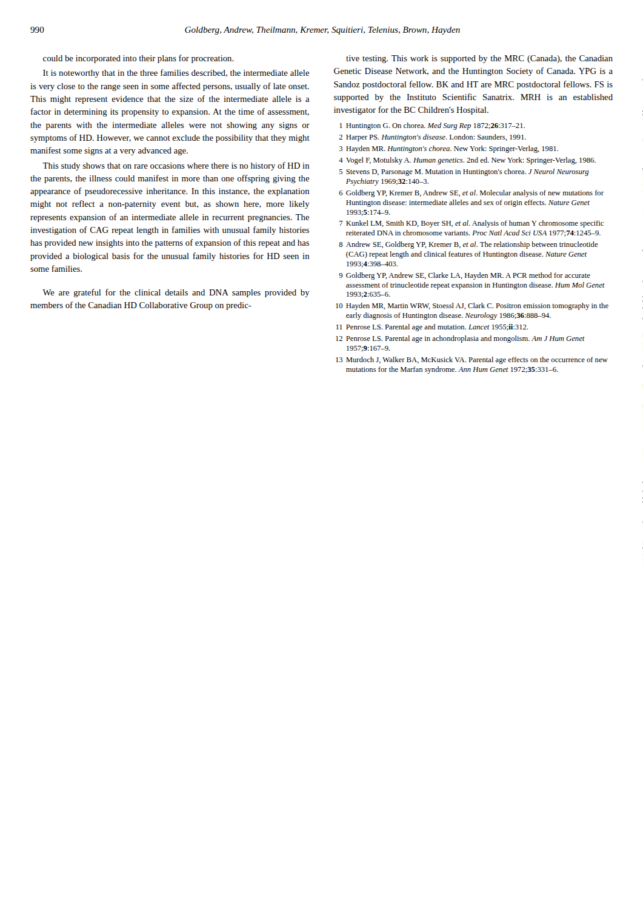990 Goldberg, Andrew, Theilmann, Kremer, Squitieri, Telenius, Brown, Hayden
could be incorporated into their plans for procreation.
It is noteworthy that in the three families described, the intermediate allele is very close to the range seen in some affected persons, usually of late onset. This might represent evidence that the size of the intermediate allele is a factor in determining its propensity to expansion. At the time of assessment, the parents with the intermediate alleles were not showing any signs or symptoms of HD. However, we cannot exclude the possibility that they might manifest some signs at a very advanced age.
This study shows that on rare occasions where there is no history of HD in the parents, the illness could manifest in more than one offspring giving the appearance of pseudorecessive inheritance. In this instance, the explanation might not reflect a non-paternity event but, as shown here, more likely represents expansion of an intermediate allele in recurrent pregnancies. The investigation of CAG repeat length in families with unusual family histories has provided new insights into the patterns of expansion of this repeat and has provided a biological basis for the unusual family histories for HD seen in some families.
We are grateful for the clinical details and DNA samples provided by members of the Canadian HD Collaborative Group on predic-
tive testing. This work is supported by the MRC (Canada), the Canadian Genetic Disease Network, and the Huntington Society of Canada. YPG is a Sandoz postdoctoral fellow. BK and HT are MRC postdoctoral fellows. FS is supported by the Instituto Scientific Sanatrix. MRH is an established investigator for the BC Children's Hospital.
Huntington G. On chorea. Med Surg Rep 1872;26:317–21.
Harper PS. Huntington's disease. London: Saunders, 1991.
Hayden MR. Huntington's chorea. New York: Springer-Verlag, 1981.
Vogel F, Motulsky A. Human genetics. 2nd ed. New York: Springer-Verlag, 1986.
Stevens D, Parsonage M. Mutation in Huntington's chorea. J Neurol Neurosurg Psychiatry 1969;32:140–3.
Goldberg YP, Kremer B, Andrew SE, et al. Molecular analysis of new mutations for Huntington disease: intermediate alleles and sex of origin effects. Nature Genet 1993;5:174–9.
Kunkel LM, Smith KD, Boyer SH, et al. Analysis of human Y chromosome specific reiterated DNA in chromosome variants. Proc Natl Acad Sci USA 1977;74:1245–9.
Andrew SE, Goldberg YP, Kremer B, et al. The relationship between trinucleotide (CAG) repeat length and clinical features of Huntington disease. Nature Genet 1993;4:398–403.
Goldberg YP, Andrew SE, Clarke LA, Hayden MR. A PCR method for accurate assessment of trinucleotide repeat expansion in Huntington disease. Hum Mol Genet 1993;2:635–6.
Hayden MR, Martin WRW, Stoessl AJ, Clark C. Positron emission tomography in the early diagnosis of Huntington disease. Neurology 1986;36:888–94.
Penrose LS. Parental age and mutation. Lancet 1955;ii:312.
Penrose LS. Parental age in achondroplasia and mongolism. Am J Hum Genet 1957;9:167–9.
Murdoch J, Walker BA, McKusick VA. Parental age effects on the occurrence of new mutations for the Marfan syndrome. Ann Hum Genet 1972;35:331–6.
J Med Genet: first published as 10.1136/jmg.30.12.987 on 1 December 1993. Downloaded from http://jmg.bmj.com/ on June 26, 2022 by guest. Protected by copyright.